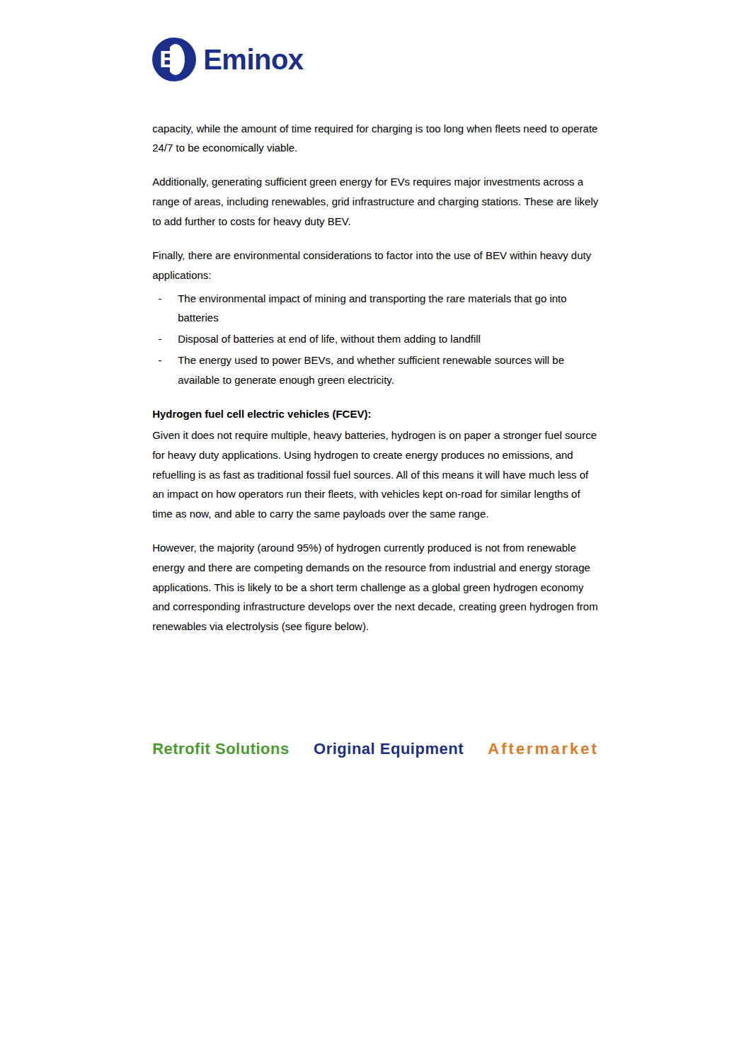E
Eminox
capacity, while the amount of time required for charging is too long when fleets need to operate 24/7 to be economically viable.
Additionally, generating sufficient green energy for EVs requires major investments across a range of areas, including renewables, grid infrastructure and charging stations. These are likely to add further to costs for heavy duty BEV.
Finally, there are environmental considerations to factor into the use of BEV within heavy duty applications:
The environmental impact of mining and transporting the rare materials that go into batteries
Disposal of batteries at end of life, without them adding to landfill
The energy used to power BEVs, and whether sufficient renewable sources will be available to generate enough green electricity.
Hydrogen fuel cell electric vehicles (FCEV):
Given it does not require multiple, heavy batteries, hydrogen is on paper a stronger fuel source for heavy duty applications. Using hydrogen to create energy produces no emissions, and refuelling is as fast as traditional fossil fuel sources. All of this means it will have much less of an impact on how operators run their fleets, with vehicles kept on-road for similar lengths of time as now, and able to carry the same payloads over the same range.
However, the majority (around 95%) of hydrogen currently produced is not from renewable energy and there are competing demands on the resource from industrial and energy storage applications. This is likely to be a short term challenge as a global green hydrogen economy and corresponding infrastructure develops over the next decade, creating green hydrogen from renewables via electrolysis (see figure below).
Retrofit Solutions Original Equipment Aftermarket